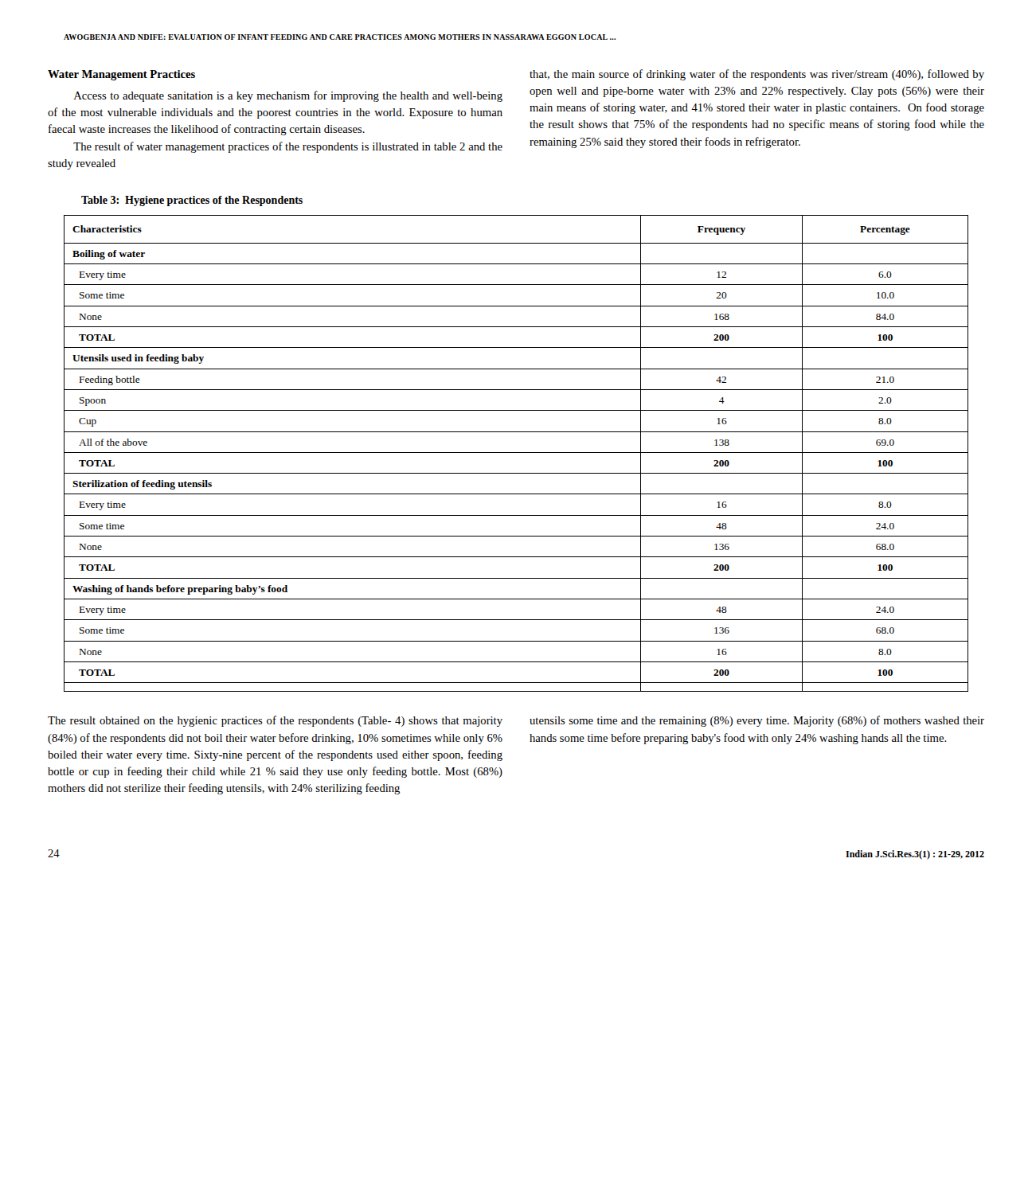AWOGBENJA AND NDIFE: EVALUATION OF INFANT FEEDING AND CARE PRACTICES AMONG MOTHERS IN NASSARAWA EGGON LOCAL ...
Water Management Practices
Access to adequate sanitation is a key mechanism for improving the health and well-being of the most vulnerable individuals and the poorest countries in the world. Exposure to human faecal waste increases the likelihood of contracting certain diseases.
The result of water management practices of the respondents is illustrated in table 2 and the study revealed
that, the main source of drinking water of the respondents was river/stream (40%), followed by open well and pipe-borne water with 23% and 22% respectively. Clay pots (56%) were their main means of storing water, and 41% stored their water in plastic containers. On food storage the result shows that 75% of the respondents had no specific means of storing food while the remaining 25% said they stored their foods in refrigerator.
Table 3: Hygiene practices of the Respondents
| Characteristics | Frequency | Percentage |
| --- | --- | --- |
| Boiling of water | | |
| Every time | 12 | 6.0 |
| Some time | 20 | 10.0 |
| None | 168 | 84.0 |
| TOTAL | 200 | 100 |
| Utensils used in feeding baby | | |
| Feeding bottle | 42 | 21.0 |
| Spoon | 4 | 2.0 |
| Cup | 16 | 8.0 |
| All of the above | 138 | 69.0 |
| TOTAL | 200 | 100 |
| Sterilization of feeding utensils | | |
| Every time | 16 | 8.0 |
| Some time | 48 | 24.0 |
| None | 136 | 68.0 |
| TOTAL | 200 | 100 |
| Washing of hands before preparing baby’s food | | |
| Every time | 48 | 24.0 |
| Some time | 136 | 68.0 |
| None | 16 | 8.0 |
| TOTAL | 200 | 100 |
The result obtained on the hygienic practices of the respondents (Table- 4) shows that majority (84%) of the respondents did not boil their water before drinking, 10% sometimes while only 6% boiled their water every time. Sixty-nine percent of the respondents used either spoon, feeding bottle or cup in feeding their child while 21 % said they use only feeding bottle. Most (68%) mothers did not sterilize their feeding utensils, with 24% sterilizing feeding
utensils some time and the remaining (8%) every time. Majority (68%) of mothers washed their hands some time before preparing baby's food with only 24% washing hands all the time.
24
Indian J.Sci.Res.3(1) : 21-29, 2012